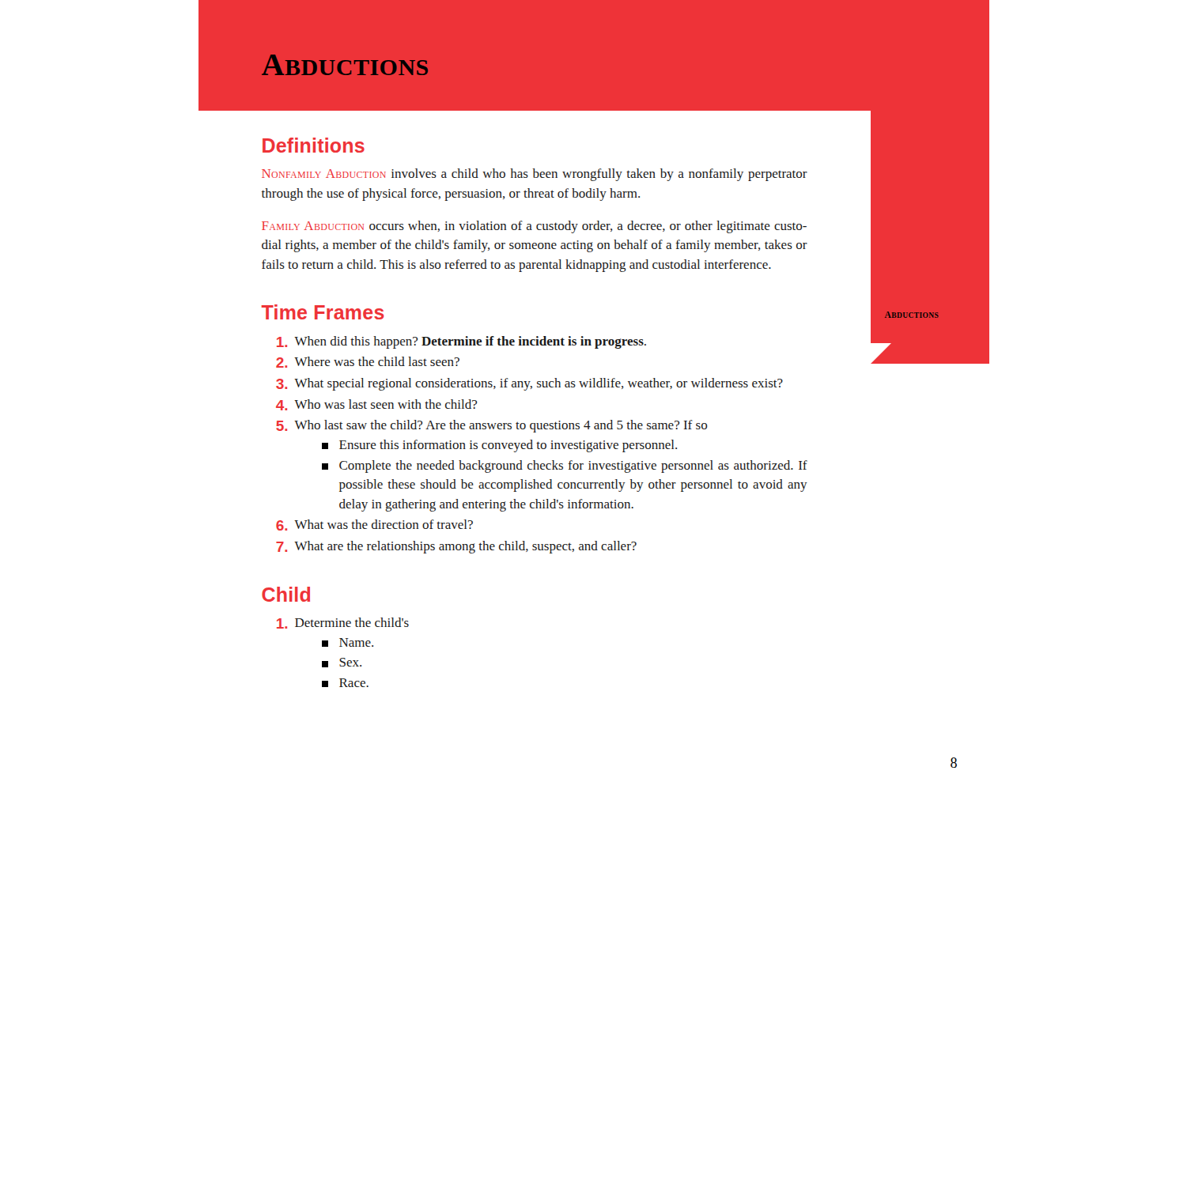ABDUCTIONS
ABDUCTIONS
Definitions
Nonfamily Abduction involves a child who has been wrongfully taken by a nonfamily perpetrator through the use of physical force, persuasion, or threat of bodily harm.
Family Abduction occurs when, in violation of a custody order, a decree, or other legitimate custodial rights, a member of the child's family, or someone acting on behalf of a family member, takes or fails to return a child. This is also referred to as parental kidnapping and custodial interference.
Time Frames
When did this happen? Determine if the incident is in progress.
Where was the child last seen?
What special regional considerations, if any, such as wildlife, weather, or wilderness exist?
Who was last seen with the child?
Who last saw the child? Are the answers to questions 4 and 5 the same? If so
Ensure this information is conveyed to investigative personnel.
Complete the needed background checks for investigative personnel as authorized. If possible these should be accomplished concurrently by other personnel to avoid any delay in gathering and entering the child's information.
What was the direction of travel?
What are the relationships among the child, suspect, and caller?
Child
Determine the child's
Name.
Sex.
Race.
8